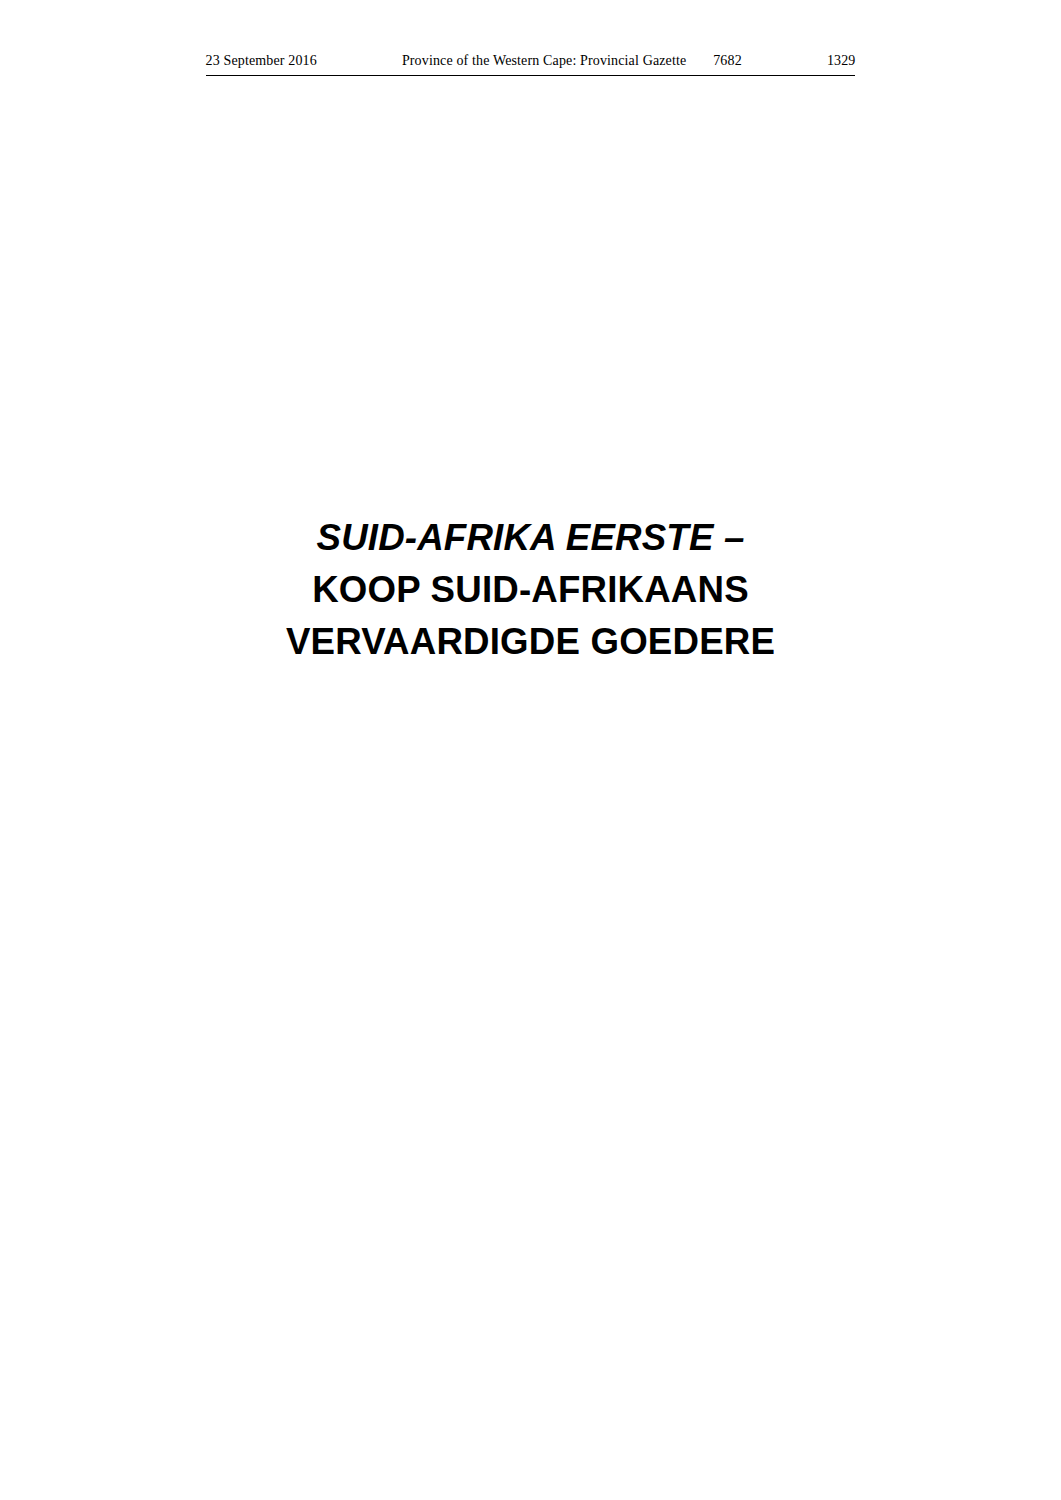23 September 2016
Province of the Western Cape: Provincial Gazette7682
1329
SUID-AFRIKA EERSTE –
KOOP SUID-AFRIKAANS
VERVAARDIGDE GOEDERE